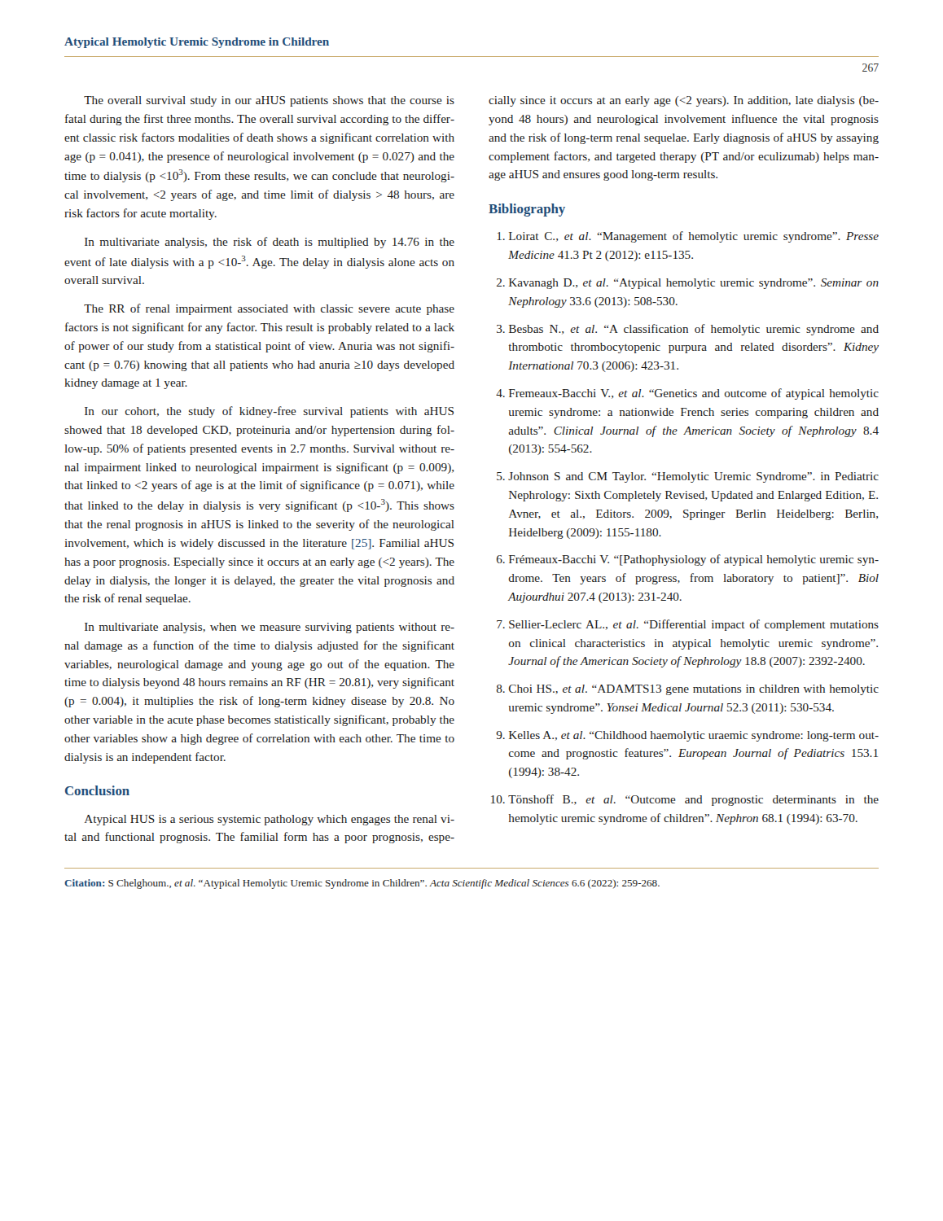Atypical Hemolytic Uremic Syndrome in Children
267
The overall survival study in our aHUS patients shows that the course is fatal during the first three months. The overall survival according to the different classic risk factors modalities of death shows a significant correlation with age (p = 0.041), the presence of neurological involvement (p = 0.027) and the time to dialysis (p <103). From these results, we can conclude that neurological involvement, <2 years of age, and time limit of dialysis > 48 hours, are risk factors for acute mortality.
In multivariate analysis, the risk of death is multiplied by 14.76 in the event of late dialysis with a p <10-3. Age. The delay in dialysis alone acts on overall survival.
The RR of renal impairment associated with classic severe acute phase factors is not significant for any factor. This result is probably related to a lack of power of our study from a statistical point of view. Anuria was not significant (p = 0.76) knowing that all patients who had anuria ≥10 days developed kidney damage at 1 year.
In our cohort, the study of kidney-free survival patients with aHUS showed that 18 developed CKD, proteinuria and/or hypertension during follow-up. 50% of patients presented events in 2.7 months. Survival without renal impairment linked to neurological impairment is significant (p = 0.009), that linked to <2 years of age is at the limit of significance (p = 0.071), while that linked to the delay in dialysis is very significant (p <10-3). This shows that the renal prognosis in aHUS is linked to the severity of the neurological involvement, which is widely discussed in the literature [25]. Familial aHUS has a poor prognosis. Especially since it occurs at an early age (<2 years). The delay in dialysis, the longer it is delayed, the greater the vital prognosis and the risk of renal sequelae.
In multivariate analysis, when we measure surviving patients without renal damage as a function of the time to dialysis adjusted for the significant variables, neurological damage and young age go out of the equation. The time to dialysis beyond 48 hours remains an RF (HR = 20.81), very significant (p = 0.004), it multiplies the risk of long-term kidney disease by 20.8. No other variable in the acute phase becomes statistically significant, probably the other variables show a high degree of correlation with each other. The time to dialysis is an independent factor.
Conclusion
Atypical HUS is a serious systemic pathology which engages the renal vital and functional prognosis. The familial form has a poor prognosis, especially since it occurs at an early age (<2 years). In addition, late dialysis (beyond 48 hours) and neurological involvement influence the vital prognosis and the risk of long-term renal sequelae. Early diagnosis of aHUS by assaying complement factors, and targeted therapy (PT and/or eculizumab) helps manage aHUS and ensures good long-term results.
Bibliography
Loirat C., et al. “Management of hemolytic uremic syndrome”. Presse Medicine 41.3 Pt 2 (2012): e115-135.
Kavanagh D., et al. “Atypical hemolytic uremic syndrome”. Seminar on Nephrology 33.6 (2013): 508-530.
Besbas N., et al. “A classification of hemolytic uremic syndrome and thrombotic thrombocytopenic purpura and related disorders”. Kidney International 70.3 (2006): 423-31.
Fremeaux-Bacchi V., et al. “Genetics and outcome of atypical hemolytic uremic syndrome: a nationwide French series comparing children and adults”. Clinical Journal of the American Society of Nephrology 8.4 (2013): 554-562.
Johnson S and CM Taylor. “Hemolytic Uremic Syndrome”. in Pediatric Nephrology: Sixth Completely Revised, Updated and Enlarged Edition, E. Avner, et al., Editors. 2009, Springer Berlin Heidelberg: Berlin, Heidelberg (2009): 1155-1180.
Frémeaux-Bacchi V. “[Pathophysiology of atypical hemolytic uremic syndrome. Ten years of progress, from laboratory to patient]”. Biol Aujourdhui 207.4 (2013): 231-240.
Sellier-Leclerc AL., et al. “Differential impact of complement mutations on clinical characteristics in atypical hemolytic uremic syndrome”. Journal of the American Society of Nephrology 18.8 (2007): 2392-2400.
Choi HS., et al. “ADAMTS13 gene mutations in children with hemolytic uremic syndrome”. Yonsei Medical Journal 52.3 (2011): 530-534.
Kelles A., et al. “Childhood haemolytic uraemic syndrome: long-term outcome and prognostic features”. European Journal of Pediatrics 153.1 (1994): 38-42.
Tönshoff B., et al. “Outcome and prognostic determinants in the hemolytic uremic syndrome of children”. Nephron 68.1 (1994): 63-70.
Citation: S Chelghoum., et al. “Atypical Hemolytic Uremic Syndrome in Children”. Acta Scientific Medical Sciences 6.6 (2022): 259-268.